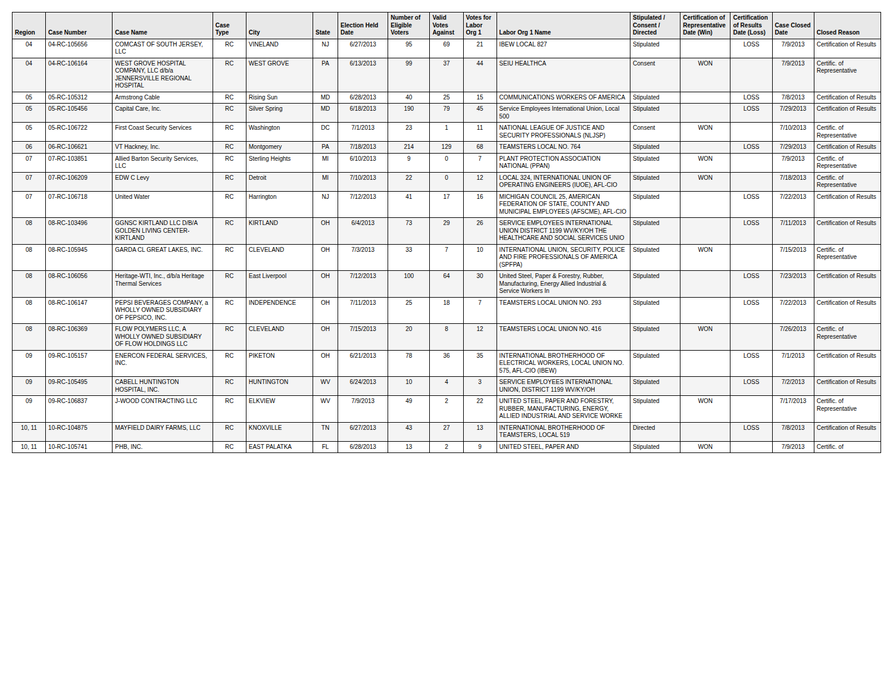| Region | Case Number | Case Name | Case Type | City | State | Election Held Date | Number of Eligible Voters | Valid Votes Against | Votes for Labor Org 1 | Labor Org 1 Name | Stipulated / Consent / Directed | Certification of Representative Date (Win) | Certification of Results Date (Loss) | Case Closed Date | Closed Reason |
| --- | --- | --- | --- | --- | --- | --- | --- | --- | --- | --- | --- | --- | --- | --- | --- |
| 04 | 04-RC-105656 | COMCAST OF SOUTH JERSEY, LLC | RC | VINELAND | NJ | 6/27/2013 | 95 | 69 | 21 | IBEW LOCAL 827 | Stipulated | | LOSS | 7/9/2013 | Certification of Results |
| 04 | 04-RC-106164 | WEST GROVE HOSPITAL COMPANY, LLC d/b/a JENNERSVILLE REGIONAL HOSPITAL | RC | WEST GROVE | PA | 6/13/2013 | 99 | 37 | 44 | SEIU HEALTHCA | Consent | WON | | 7/9/2013 | Certific. of Representative |
| 05 | 05-RC-105312 | Armstrong Cable | RC | Rising Sun | MD | 6/28/2013 | 40 | 25 | 15 | COMMUNICATIONS WORKERS OF AMERICA | Stipulated | | LOSS | 7/8/2013 | Certification of Results |
| 05 | 05-RC-105456 | Capital Care, Inc. | RC | Silver Spring | MD | 6/18/2013 | 190 | 79 | 45 | Service Employees International Union, Local 500 | Stipulated | | LOSS | 7/29/2013 | Certification of Results |
| 05 | 05-RC-106722 | First Coast Security Services | RC | Washington | DC | 7/1/2013 | 23 | 1 | 11 | NATIONAL LEAGUE OF JUSTICE AND SECURITY PROFESSIONALS (NLJSP) | Consent | WON | | 7/10/2013 | Certific. of Representative |
| 06 | 06-RC-106621 | VT Hackney, Inc. | RC | Montgomery | PA | 7/18/2013 | 214 | 129 | 68 | TEAMSTERS LOCAL NO. 764 | Stipulated | | LOSS | 7/29/2013 | Certification of Results |
| 07 | 07-RC-103851 | Allied Barton Security Services, LLC | RC | Sterling Heights | MI | 6/10/2013 | 9 | 0 | 7 | PLANT PROTECTION ASSOCIATION NATIONAL (PPAN) | Stipulated | WON | | 7/9/2013 | Certific. of Representative |
| 07 | 07-RC-106209 | EDW C Levy | RC | Detroit | MI | 7/10/2013 | 22 | 0 | 12 | LOCAL 324, INTERNATIONAL UNION OF OPERATING ENGINEERS (IUOE), AFL-CIO | Stipulated | WON | | 7/18/2013 | Certific. of Representative |
| 07 | 07-RC-106718 | United Water | RC | Harrington | NJ | 7/12/2013 | 41 | 17 | 16 | MICHIGAN COUNCIL 25, AMERICAN FEDERATION OF STATE, COUNTY AND MUNICIPAL EMPLOYEES (AFSCME), AFL-CIO | Stipulated | | LOSS | 7/22/2013 | Certification of Results |
| 08 | 08-RC-103496 | GGNSC KIRTLAND LLC D/B/A GOLDEN LIVING CENTER-KIRTLAND | RC | KIRTLAND | OH | 6/4/2013 | 73 | 29 | 26 | SERVICE EMPLOYEES INTERNATIONAL UNION DISTRICT 1199 WV/KY/OH THE HEALTHCARE AND SOCIAL SERVICES UNIO | Stipulated | | LOSS | 7/11/2013 | Certification of Results |
| 08 | 08-RC-105945 | GARDA CL GREAT LAKES, INC. | RC | CLEVELAND | OH | 7/3/2013 | 33 | 7 | 10 | INTERNATIONAL UNION, SECURITY, POLICE AND FIRE PROFESSIONALS OF AMERICA (SPFPA) | Stipulated | WON | | 7/15/2013 | Certific. of Representative |
| 08 | 08-RC-106056 | Heritage-WTI, Inc., d/b/a Heritage Thermal Services | RC | East Liverpool | OH | 7/12/2013 | 100 | 64 | 30 | United Steel, Paper & Forestry, Rubber, Manufacturing, Energy Allied Industrial & Service Workers In | Stipulated | | LOSS | 7/23/2013 | Certification of Results |
| 08 | 08-RC-106147 | PEPSI BEVERAGES COMPANY, a WHOLLY OWNED SUBSIDIARY OF PEPSICO, INC. | RC | INDEPENDENCE | OH | 7/11/2013 | 25 | 18 | 7 | TEAMSTERS LOCAL UNION NO. 293 | Stipulated | | LOSS | 7/22/2013 | Certification of Results |
| 08 | 08-RC-106369 | FLOW POLYMERS LLC, A WHOLLY OWNED SUBSIDIARY OF FLOW HOLDINGS LLC | RC | CLEVELAND | OH | 7/15/2013 | 20 | 8 | 12 | TEAMSTERS LOCAL UNION NO. 416 | Stipulated | WON | | 7/26/2013 | Certific. of Representative |
| 09 | 09-RC-105157 | ENERCON FEDERAL SERVICES, INC. | RC | PIKETON | OH | 6/21/2013 | 78 | 36 | 35 | INTERNATIONAL BROTHERHOOD OF ELECTRICAL WORKERS, LOCAL UNION NO. 575, AFL-CIO (IBEW) | Stipulated | | LOSS | 7/1/2013 | Certification of Results |
| 09 | 09-RC-105495 | CABELL HUNTINGTON HOSPITAL, INC. | RC | HUNTINGTON | WV | 6/24/2013 | 10 | 4 | 3 | SERVICE EMPLOYEES INTERNATIONAL UNION, DISTRICT 1199 WV/KY/OH | Stipulated | | LOSS | 7/2/2013 | Certification of Results |
| 09 | 09-RC-106837 | J-WOOD CONTRACTING LLC | RC | ELKVIEW | WV | 7/9/2013 | 49 | 2 | 22 | UNITED STEEL, PAPER AND FORESTRY, RUBBER, MANUFACTURING, ENERGY, ALLIED INDUSTRIAL AND SERVICE WORKE | Stipulated | WON | | 7/17/2013 | Certific. of Representative |
| 10, 11 | 10-RC-104875 | MAYFIELD DAIRY FARMS, LLC | RC | KNOXVILLE | TN | 6/27/2013 | 43 | 27 | 13 | INTERNATIONAL BROTHERHOOD OF TEAMSTERS, LOCAL 519 | Directed | | LOSS | 7/8/2013 | Certification of Results |
| 10, 11 | 10-RC-105741 | PHB, INC. | RC | EAST PALATKA | FL | 6/28/2013 | 13 | 2 | 9 | UNITED STEEL, PAPER AND | Stipulated | WON | | 7/9/2013 | Certific. of |